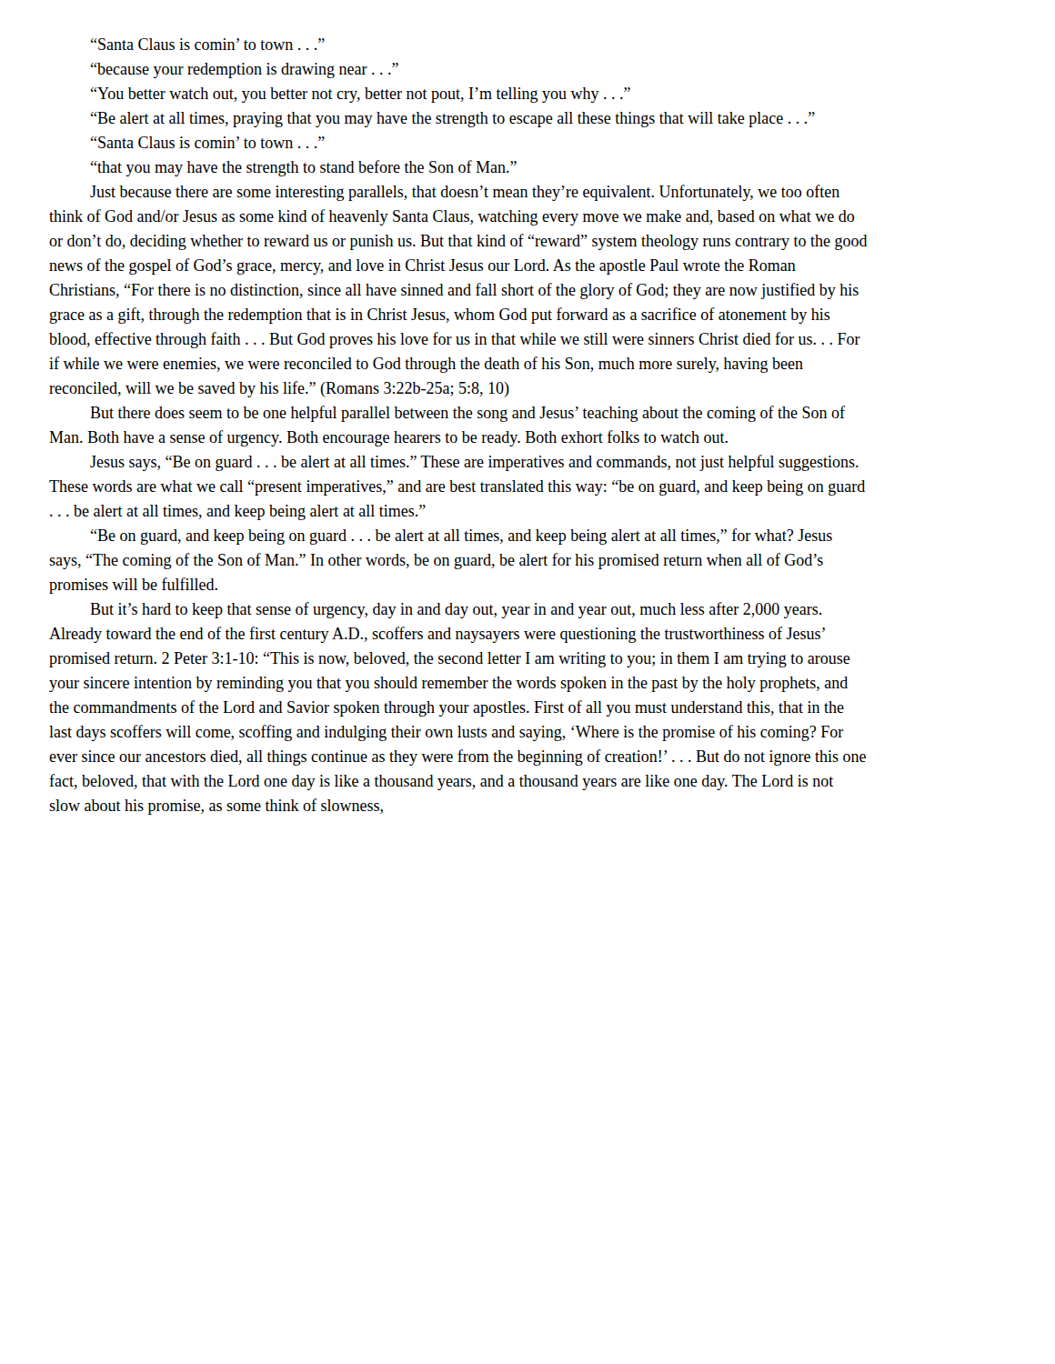“Santa Claus is comin’ to town . . .”
“because your redemption is drawing near . . .”
“You better watch out, you better not cry, better not pout, I’m telling you why . . .”
“Be alert at all times, praying that you may have the strength to escape all these things that will take place . . .”
“Santa Claus is comin’ to town . . .”
“that you may have the strength to stand before the Son of Man.”
Just because there are some interesting parallels, that doesn’t mean they’re equivalent. Unfortunately, we too often think of God and/or Jesus as some kind of heavenly Santa Claus, watching every move we make and, based on what we do or don’t do, deciding whether to reward us or punish us. But that kind of “reward” system theology runs contrary to the good news of the gospel of God’s grace, mercy, and love in Christ Jesus our Lord. As the apostle Paul wrote the Roman Christians, “For there is no distinction, since all have sinned and fall short of the glory of God; they are now justified by his grace as a gift, through the redemption that is in Christ Jesus, whom God put forward as a sacrifice of atonement by his blood, effective through faith . . . But God proves his love for us in that while we still were sinners Christ died for us. . . For if while we were enemies, we were reconciled to God through the death of his Son, much more surely, having been reconciled, will we be saved by his life.” (Romans 3:22b-25a; 5:8, 10)
But there does seem to be one helpful parallel between the song and Jesus’ teaching about the coming of the Son of Man. Both have a sense of urgency. Both encourage hearers to be ready. Both exhort folks to watch out.
Jesus says, “Be on guard . . . be alert at all times.” These are imperatives and commands, not just helpful suggestions. These words are what we call “present imperatives,” and are best translated this way: “be on guard, and keep being on guard . . . be alert at all times, and keep being alert at all times.”
“Be on guard, and keep being on guard . . . be alert at all times, and keep being alert at all times,” for what? Jesus says, “The coming of the Son of Man.” In other words, be on guard, be alert for his promised return when all of God’s promises will be fulfilled.
But it’s hard to keep that sense of urgency, day in and day out, year in and year out, much less after 2,000 years. Already toward the end of the first century A.D., scoffers and naysayers were questioning the trustworthiness of Jesus’ promised return. 2 Peter 3:1-10: “This is now, beloved, the second letter I am writing to you; in them I am trying to arouse your sincere intention by reminding you that you should remember the words spoken in the past by the holy prophets, and the commandments of the Lord and Savior spoken through your apostles. First of all you must understand this, that in the last days scoffers will come, scoffing and indulging their own lusts and saying, ‘Where is the promise of his coming? For ever since our ancestors died, all things continue as they were from the beginning of creation!’ . . . But do not ignore this one fact, beloved, that with the Lord one day is like a thousand years, and a thousand years are like one day. The Lord is not slow about his promise, as some think of slowness,